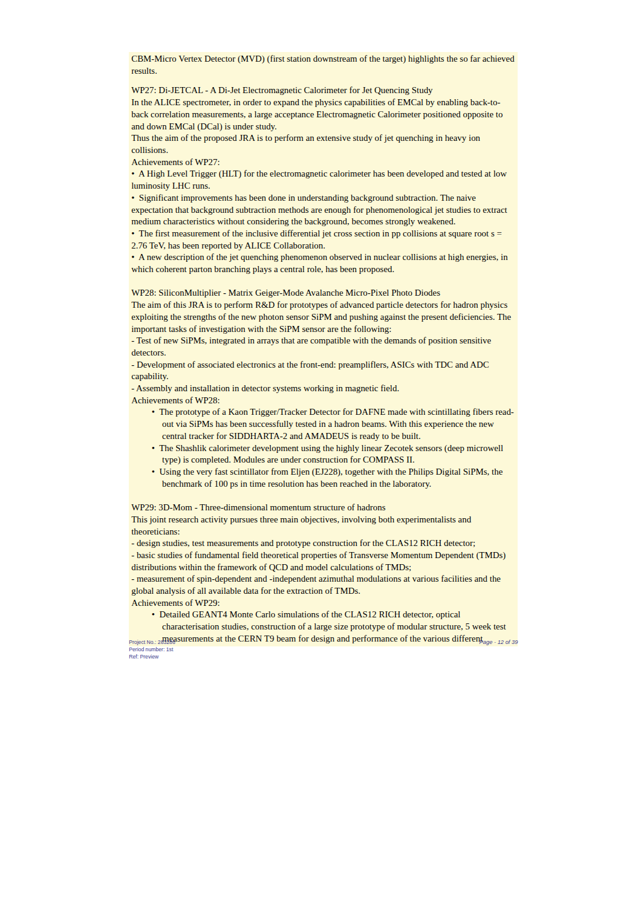CBM-Micro Vertex Detector (MVD) (first station downstream of the target) highlights the so far achieved results.
WP27: Di-JETCAL - A Di-Jet Electromagnetic Calorimeter for Jet Quencing Study
In the ALICE spectrometer, in order to expand the physics capabilities of EMCal by enabling back-to-back correlation measurements, a large acceptance Electromagnetic Calorimeter positioned opposite to and down EMCal (DCal) is under study.
Thus the aim of the proposed JRA is to perform an extensive study of jet quenching in heavy ion collisions.
Achievements of WP27:
• A High Level Trigger (HLT) for the electromagnetic calorimeter has been developed and tested at low luminosity LHC runs.
• Significant improvements has been done in understanding background subtraction. The naive expectation that background subtraction methods are enough for phenomenological jet studies to extract medium characteristics without considering the background, becomes strongly weakened.
• The first measurement of the inclusive differential jet cross section in pp collisions at square root s = 2.76 TeV, has been reported by ALICE Collaboration.
• A new description of the jet quenching phenomenon observed in nuclear collisions at high energies, in which coherent parton branching plays a central role, has been proposed.
WP28: SiliconMultiplier - Matrix Geiger-Mode Avalanche Micro-Pixel Photo Diodes
The aim of this JRA is to perform R&D for prototypes of advanced particle detectors for hadron physics exploiting the strengths of the new photon sensor SiPM and pushing against the present deficiencies. The important tasks of investigation with the SiPM sensor are the following:
- Test of new SiPMs, integrated in arrays that are compatible with the demands of position sensitive detectors.
- Development of associated electronics at the front-end: preampliflers, ASICs with TDC and ADC capability.
- Assembly and installation in detector systems working in magnetic field.
Achievements of WP28:
• The prototype of a Kaon Trigger/Tracker Detector for DAFNE made with scintillating fibers read-out via SiPMs has been successfully tested in a hadron beams. With this experience the new central tracker for SIDDHARTA-2 and AMADEUS is ready to be built.
• The Shashlik calorimeter development using the highly linear Zecotek sensors (deep microwell type) is completed. Modules are under construction for COMPASS II.
• Using the very fast scintillator from Eljen (EJ228), together with the Philips Digital SiPMs, the benchmark of 100 ps in time resolution has been reached in the laboratory.
WP29: 3D-Mom - Three-dimensional momentum structure of hadrons
This joint research activity pursues three main objectives, involving both experimentalists and theoreticians:
- design studies, test measurements and prototype construction for the CLAS12 RICH detector;
- basic studies of fundamental field theoretical properties of Transverse Momentum Dependent (TMDs) distributions within the framework of QCD and model calculations of TMDs;
- measurement of spin-dependent and -independent azimuthal modulations at various facilities and the global analysis of all available data for the extraction of TMDs.
Achievements of WP29:
• Detailed GEANT4 Monte Carlo simulations of the CLAS12 RICH detector, optical characterisation studies, construction of a large size prototype of modular structure, 5 week test measurements at the CERN T9 beam for design and performance of the various different
Project No.: 283286
Period number: 1st
Ref: Preview
Page - 12 of 39